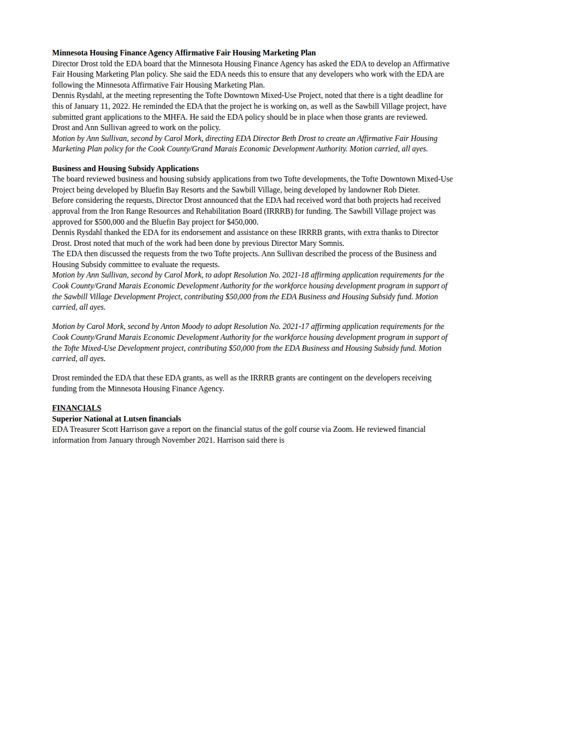Minnesota Housing Finance Agency Affirmative Fair Housing Marketing Plan
Director Drost told the EDA board that the Minnesota Housing Finance Agency has asked the EDA to develop an Affirmative Fair Housing Marketing Plan policy. She said the EDA needs this to ensure that any developers who work with the EDA are following the Minnesota Affirmative Fair Housing Marketing Plan.
Dennis Rysdahl, at the meeting representing the Tofte Downtown Mixed-Use Project, noted that there is a tight deadline for this of January 11, 2022. He reminded the EDA that the project he is working on, as well as the Sawbill Village project, have submitted grant applications to the MHFA. He said the EDA policy should be in place when those grants are reviewed.
Drost and Ann Sullivan agreed to work on the policy.
Motion by Ann Sullivan, second by Carol Mork, directing EDA Director Beth Drost to create an Affirmative Fair Housing Marketing Plan policy for the Cook County/Grand Marais Economic Development Authority. Motion carried, all ayes.
Business and Housing Subsidy Applications
The board reviewed business and housing subsidy applications from two Tofte developments, the Tofte Downtown Mixed-Use Project being developed by Bluefin Bay Resorts and the Sawbill Village, being developed by landowner Rob Dieter.
Before considering the requests, Director Drost announced that the EDA had received word that both projects had received approval from the Iron Range Resources and Rehabilitation Board (IRRRB) for funding. The Sawbill Village project was approved for $500,000 and the Bluefin Bay project for $450,000.
Dennis Rysdahl thanked the EDA for its endorsement and assistance on these IRRRB grants, with extra thanks to Director Drost. Drost noted that much of the work had been done by previous Director Mary Somnis.
The EDA then discussed the requests from the two Tofte projects. Ann Sullivan described the process of the Business and Housing Subsidy committee to evaluate the requests.
Motion by Ann Sullivan, second by Carol Mork, to adopt Resolution No. 2021-18 affirming application requirements for the Cook County/Grand Marais Economic Development Authority for the workforce housing development program in support of the Sawbill Village Development Project, contributing $50,000 from the EDA Business and Housing Subsidy fund. Motion carried, all ayes.
Motion by Carol Mork, second by Anton Moody to adopt Resolution No. 2021-17 affirming application requirements for the Cook County/Grand Marais Economic Development Authority for the workforce housing development program in support of the Tofte Mixed-Use Development project, contributing $50,000 from the EDA Business and Housing Subsidy fund. Motion carried, all ayes.
Drost reminded the EDA that these EDA grants, as well as the IRRRB grants are contingent on the developers receiving funding from the Minnesota Housing Finance Agency.
FINANCIALS
Superior National at Lutsen financials
EDA Treasurer Scott Harrison gave a report on the financial status of the golf course via Zoom. He reviewed financial information from January through November 2021. Harrison said there is